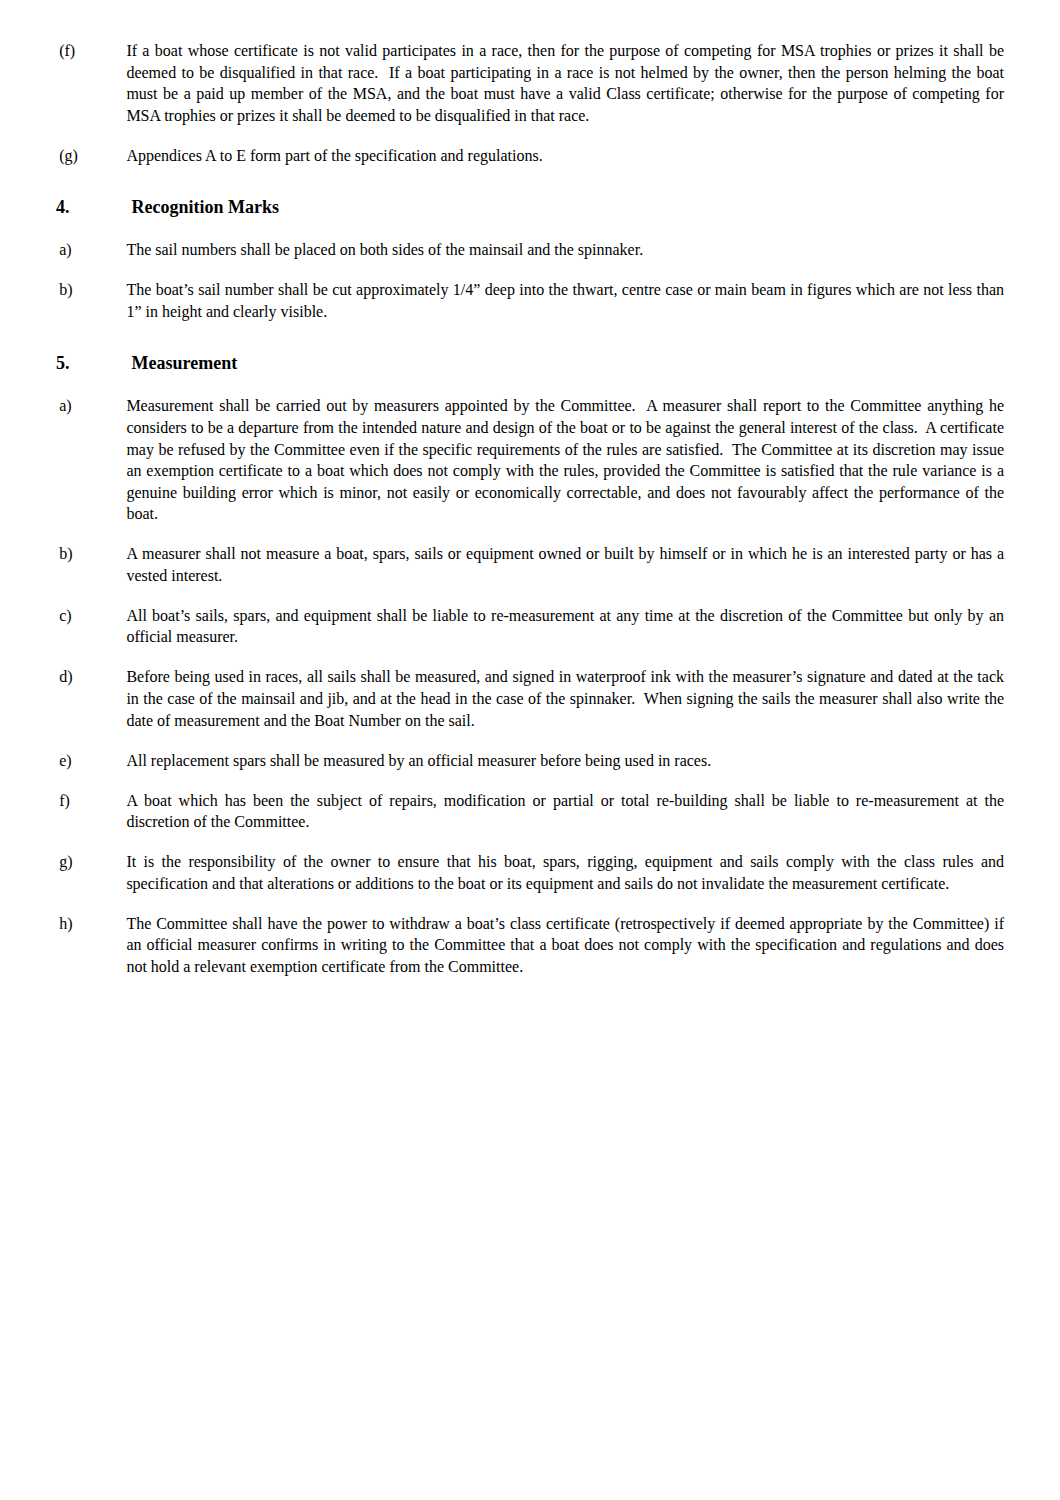(f)
If a boat whose certificate is not valid participates in a race, then for the purpose of competing for MSA trophies or prizes it shall be deemed to be disqualified in that race. If a boat participating in a race is not helmed by the owner, then the person helming the boat must be a paid up member of the MSA, and the boat must have a valid Class certificate; otherwise for the purpose of competing for MSA trophies or prizes it shall be deemed to be disqualified in that race.
(g)
Appendices A to E form part of the specification and regulations.
4. Recognition Marks
a)
The sail numbers shall be placed on both sides of the mainsail and the spinnaker.
b)
The boat’s sail number shall be cut approximately 1/4” deep into the thwart, centre case or main beam in figures which are not less than 1” in height and clearly visible.
5. Measurement
a)
Measurement shall be carried out by measurers appointed by the Committee. A measurer shall report to the Committee anything he considers to be a departure from the intended nature and design of the boat or to be against the general interest of the class. A certificate may be refused by the Committee even if the specific requirements of the rules are satisfied. The Committee at its discretion may issue an exemption certificate to a boat which does not comply with the rules, provided the Committee is satisfied that the rule variance is a genuine building error which is minor, not easily or economically correctable, and does not favourably affect the performance of the boat.
b)
A measurer shall not measure a boat, spars, sails or equipment owned or built by himself or in which he is an interested party or has a vested interest.
c)
All boat’s sails, spars, and equipment shall be liable to re-measurement at any time at the discretion of the Committee but only by an official measurer.
d)
Before being used in races, all sails shall be measured, and signed in waterproof ink with the measurer’s signature and dated at the tack in the case of the mainsail and jib, and at the head in the case of the spinnaker. When signing the sails the measurer shall also write the date of measurement and the Boat Number on the sail.
e)
All replacement spars shall be measured by an official measurer before being used in races.
f)
A boat which has been the subject of repairs, modification or partial or total re-building shall be liable to re-measurement at the discretion of the Committee.
g)
It is the responsibility of the owner to ensure that his boat, spars, rigging, equipment and sails comply with the class rules and specification and that alterations or additions to the boat or its equipment and sails do not invalidate the measurement certificate.
h)
The Committee shall have the power to withdraw a boat’s class certificate (retrospectively if deemed appropriate by the Committee) if an official measurer confirms in writing to the Committee that a boat does not comply with the specification and regulations and does not hold a relevant exemption certificate from the Committee.